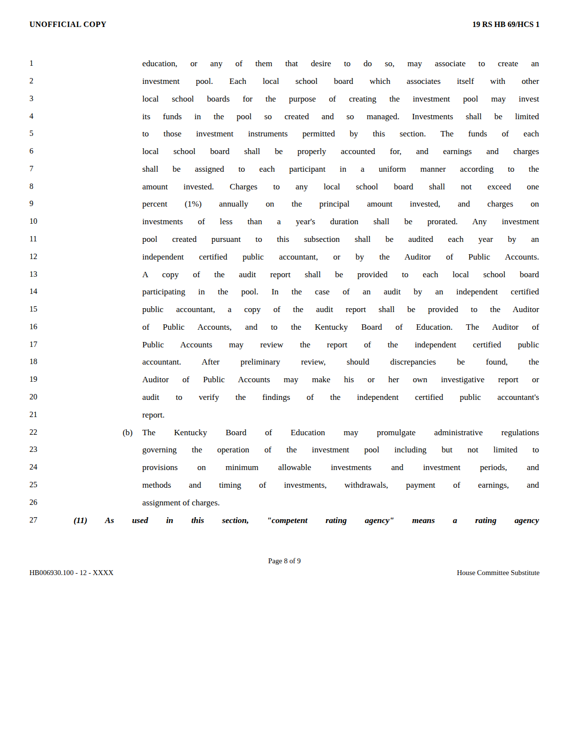UNOFFICIAL COPY 19 RS HB 69/HCS 1
| 1 | education, or any of them that desire to do so, may associate to create an |
| 2 | investment pool. Each local school board which associates itself with other |
| 3 | local school boards for the purpose of creating the investment pool may invest |
| 4 | its funds in the pool so created and so managed. Investments shall be limited |
| 5 | to those investment instruments permitted by this section. The funds of each |
| 6 | local school board shall be properly accounted for, and earnings and charges |
| 7 | shall be assigned to each participant in a uniform manner according to the |
| 8 | amount invested. Charges to any local school board shall not exceed one |
| 9 | percent (1%) annually on the principal amount invested, and charges on |
| 10 | investments of less than a year's duration shall be prorated. Any investment |
| 11 | pool created pursuant to this subsection shall be audited each year by an |
| 12 | independent certified public accountant, or by the Auditor of Public Accounts. |
| 13 | A copy of the audit report shall be provided to each local school board |
| 14 | participating in the pool. In the case of an audit by an independent certified |
| 15 | public accountant, a copy of the audit report shall be provided to the Auditor |
| 16 | of Public Accounts, and to the Kentucky Board of Education. The Auditor of |
| 17 | Public Accounts may review the report of the independent certified public |
| 18 | accountant. After preliminary review, should discrepancies be found, the |
| 19 | Auditor of Public Accounts may make his or her own investigative report or |
| 20 | audit to verify the findings of the independent certified public accountant's |
| 21 | report. |
| 22 | (b) The Kentucky Board of Education may promulgate administrative regulations |
| 23 | governing the operation of the investment pool including but not limited to |
| 24 | provisions on minimum allowable investments and investment periods, and |
| 25 | methods and timing of investments, withdrawals, payment of earnings, and |
| 26 | assignment of charges. |
| 27 | (11) As used in this section, "competent rating agency" means a rating agency |
Page 8 of 9
HB006930.100 - 12 - XXXX House Committee Substitute